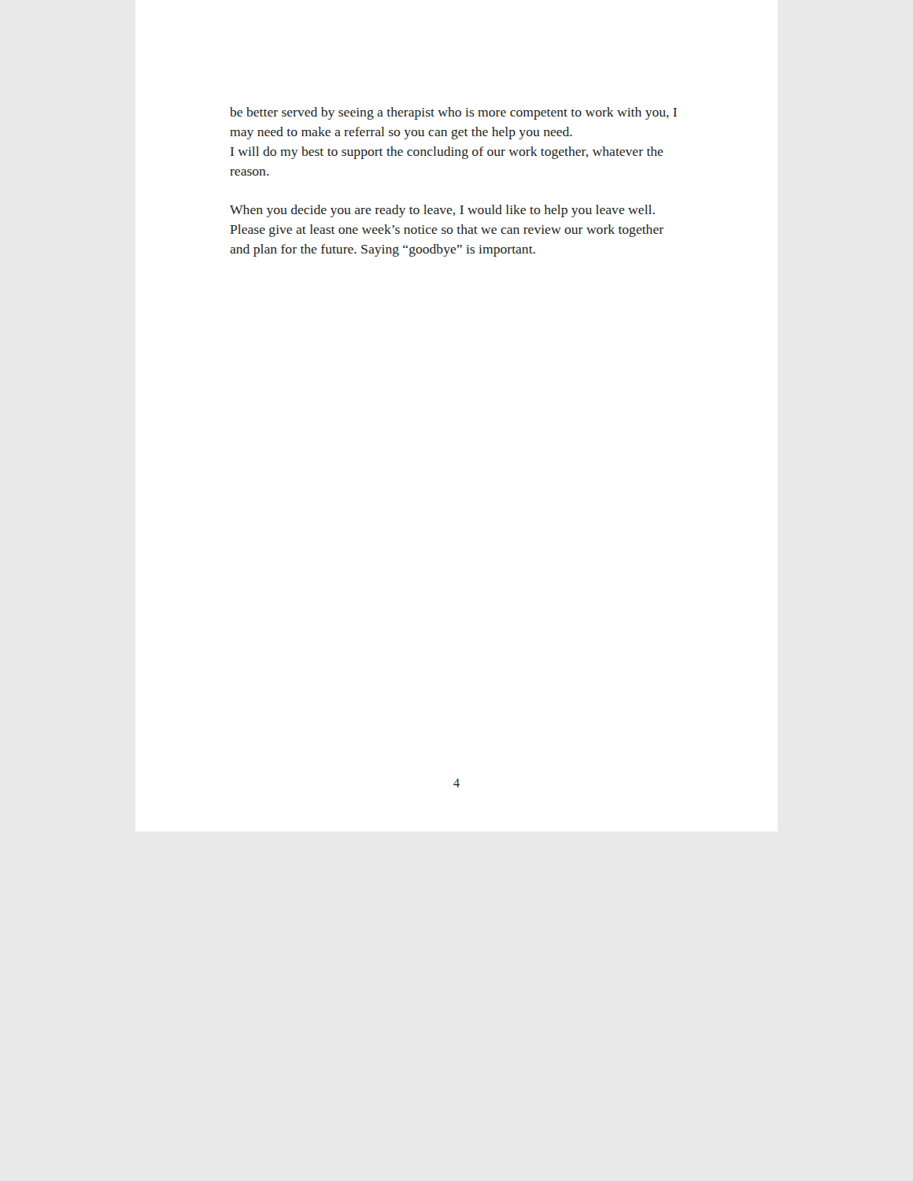be better served by seeing a therapist who is more competent to work with you, I may need to make a referral so you can get the help you need.
I will do my best to support the concluding of our work together, whatever the reason.
When you decide you are ready to leave, I would like to help you leave well. Please give at least one week’s notice so that we can review our work together and plan for the future. Saying “goodbye” is important.
4